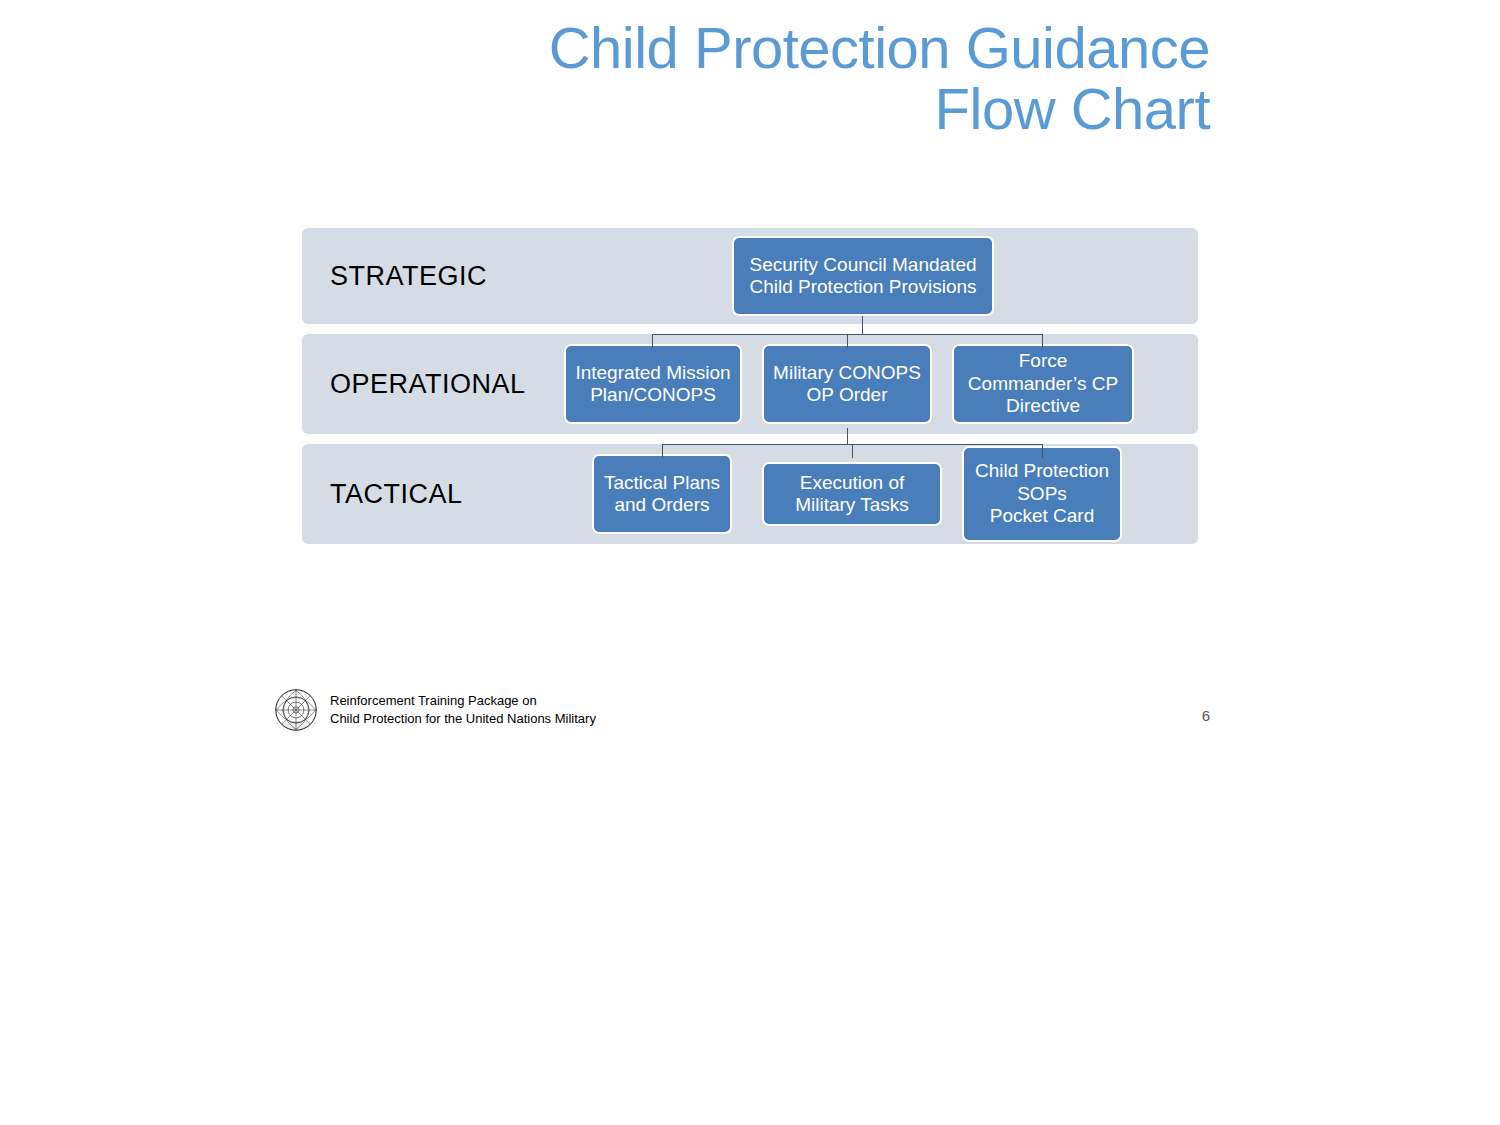Child Protection Guidance
Flow Chart
STRATEGIC
Security Council Mandated Child Protection Provisions
OPERATIONAL
Integrated Mission Plan/CONOPS
Military CONOPS
OP Order
Force Commander’s CP Directive
TACTICAL
Tactical Plans and Orders
Execution of Military Tasks
Child Protection SOPs
Pocket Card
Reinforcement Training Package on
Child Protection for the United Nations Military
6